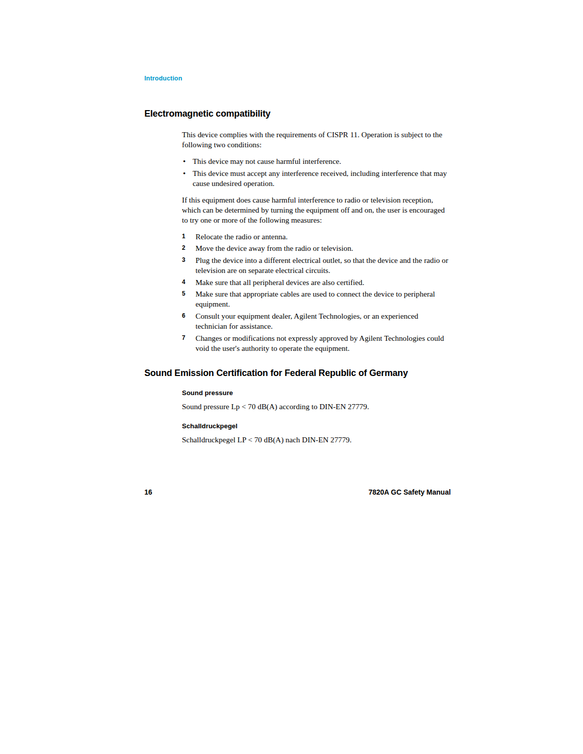Introduction
Electromagnetic compatibility
This device complies with the requirements of CISPR 11. Operation is subject to the following two conditions:
This device may not cause harmful interference.
This device must accept any interference received, including interference that may cause undesired operation.
If this equipment does cause harmful interference to radio or television reception, which can be determined by turning the equipment off and on, the user is encouraged to try one or more of the following measures:
Relocate the radio or antenna.
Move the device away from the radio or television.
Plug the device into a different electrical outlet, so that the device and the radio or television are on separate electrical circuits.
Make sure that all peripheral devices are also certified.
Make sure that appropriate cables are used to connect the device to peripheral equipment.
Consult your equipment dealer, Agilent Technologies, or an experienced technician for assistance.
Changes or modifications not expressly approved by Agilent Technologies could void the user's authority to operate the equipment.
Sound Emission Certification for Federal Republic of Germany
Sound pressure
Sound pressure Lp < 70 dB(A) according to DIN-EN 27779.
Schalldruckpegel
Schalldruckpegel LP < 70 dB(A) nach DIN-EN 27779.
16 7820A GC Safety Manual